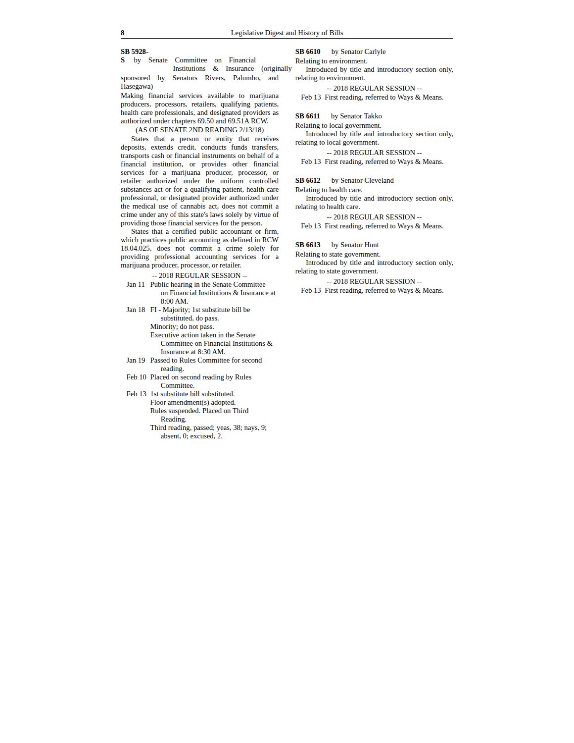8
Legislative Digest and History of Bills
SB 5928-S by Senate Committee on Financial Institutions & Insurance (originally
sponsored by Senators Rivers, Palumbo, and Hasegawa)
Making financial services available to marijuana producers, processors, retailers, qualifying patients, health care professionals, and designated providers as authorized under chapters 69.50 and 69.51A RCW.
(AS OF SENATE 2ND READING 2/13/18)
States that a person or entity that receives deposits, extends credit, conducts funds transfers, transports cash or financial instruments on behalf of a financial institution, or provides other financial services for a marijuana producer, processor, or retailer authorized under the uniform controlled substances act or for a qualifying patient, health care professional, or designated provider authorized under the medical use of cannabis act, does not commit a crime under any of this state's laws solely by virtue of providing those financial services for the person.
States that a certified public accountant or firm, which practices public accounting as defined in RCW 18.04.025, does not commit a crime solely for providing professional accounting services for a marijuana producer, processor, or retailer.
-- 2018 REGULAR SESSION --
Jan 11
Public hearing in the Senate Committee on Financial Institutions & Insurance at 8:00 AM.
Jan 18
FI - Majority; 1st substitute bill be substituted, do pass. Minority; do not pass. Executive action taken in the Senate Committee on Financial Institutions & Insurance at 8:30 AM.
Jan 19
Passed to Rules Committee for second reading.
Feb 10
Placed on second reading by Rules Committee.
Feb 13
1st substitute bill substituted. Floor amendment(s) adopted. Rules suspended. Placed on Third Reading. Third reading, passed; yeas, 38; nays, 9; absent, 0; excused, 2.
SB 6610 by Senator Carlyle
Relating to environment.
Introduced by title and introductory section only, relating to environment.
-- 2018 REGULAR SESSION --
Feb 13
First reading, referred to Ways & Means.
SB 6611 by Senator Takko
Relating to local government.
Introduced by title and introductory section only, relating to local government.
-- 2018 REGULAR SESSION --
Feb 13
First reading, referred to Ways & Means.
SB 6612 by Senator Cleveland
Relating to health care.
Introduced by title and introductory section only, relating to health care.
-- 2018 REGULAR SESSION --
Feb 13
First reading, referred to Ways & Means.
SB 6613 by Senator Hunt
Relating to state government.
Introduced by title and introductory section only, relating to state government.
-- 2018 REGULAR SESSION --
Feb 13
First reading, referred to Ways & Means.